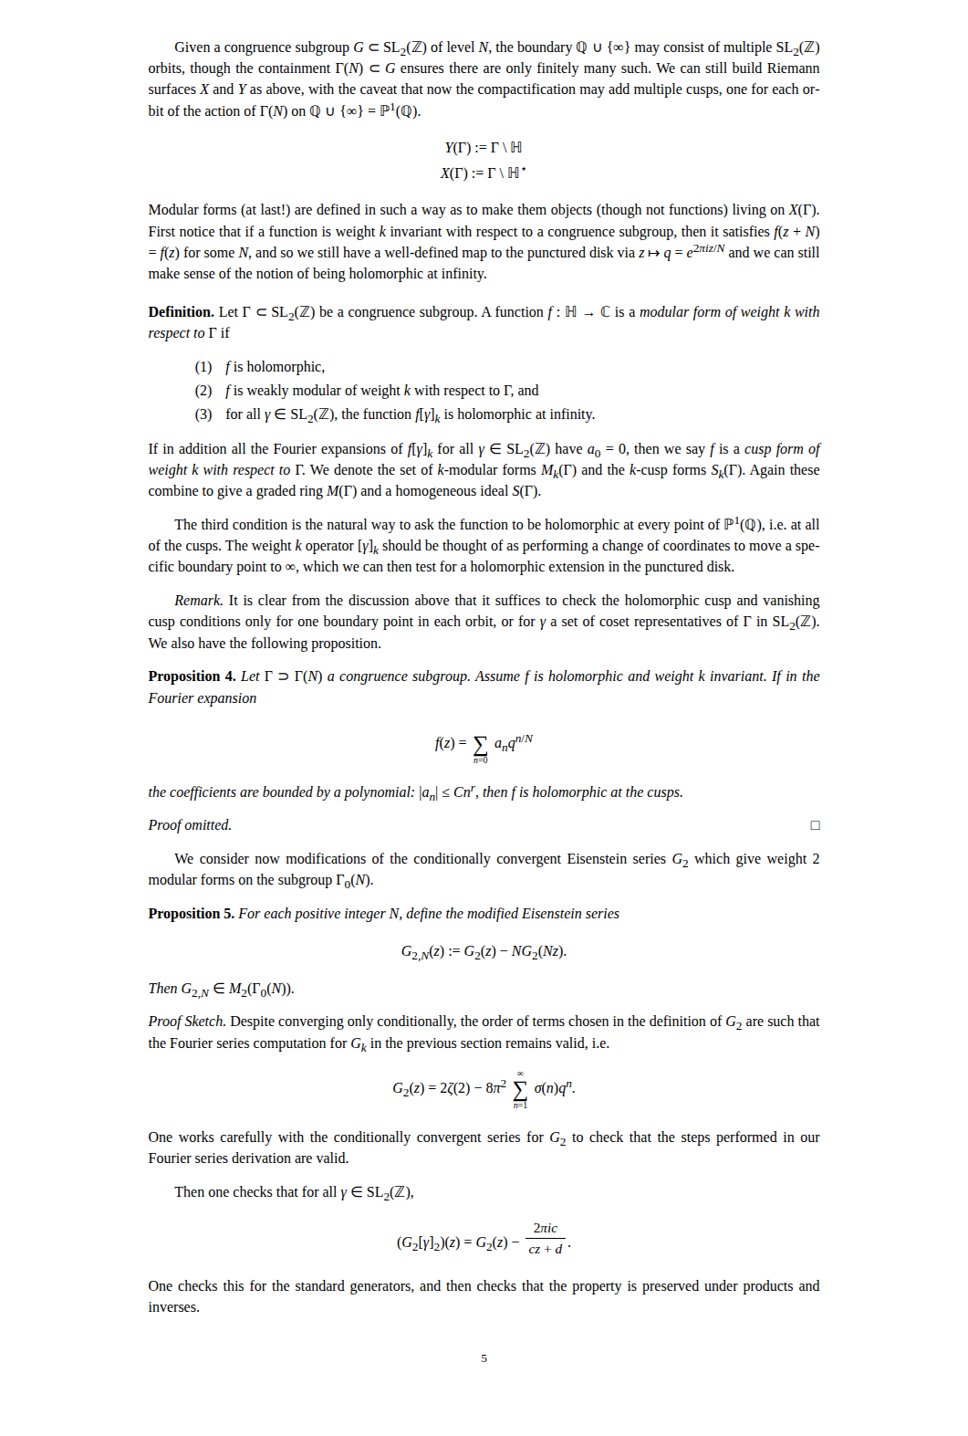Given a congruence subgroup G ⊂ SL2(ℤ) of level N, the boundary ℚ ∪ {∞} may consist of multiple SL2(ℤ) orbits, though the containment Γ(N) ⊂ G ensures there are only finitely many such. We can still build Riemann surfaces X and Y as above, with the caveat that now the compactification may add multiple cusps, one for each orbit of the action of Γ(N) on ℚ ∪ {∞} = ℙ1(ℚ).
Y(Γ) := Γ \ ℍ
X(Γ) := Γ \ ℍ⋆
Modular forms (at last!) are defined in such a way as to make them objects (though not functions) living on X(Γ). First notice that if a function is weight k invariant with respect to a congruence subgroup, then it satisfies f(z + N) = f(z) for some N, and so we still have a well-defined map to the punctured disk via z ↦ q = e2πiz/N and we can still make sense of the notion of being holomorphic at infinity.
Definition. Let Γ ⊂ SL2(ℤ) be a congruence subgroup. A function f : ℍ → ℂ is a modular form of weight k with respect to Γ if
(1) f is holomorphic,
(2) f is weakly modular of weight k with respect to Γ, and
(3) for all γ ∈ SL2(ℤ), the function f[γ]k is holomorphic at infinity.
If in addition all the Fourier expansions of f[γ]k for all γ ∈ SL2(ℤ) have a0 = 0, then we say f is a cusp form of weight k with respect to Γ. We denote the set of k-modular forms Mk(Γ) and the k-cusp forms Sk(Γ). Again these combine to give a graded ring M(Γ) and a homogeneous ideal S(Γ).
The third condition is the natural way to ask the function to be holomorphic at every point of ℙ1(ℚ), i.e. at all of the cusps. The weight k operator [γ]k should be thought of as performing a change of coordinates to move a specific boundary point to ∞, which we can then test for a holomorphic extension in the punctured disk.
Remark. It is clear from the discussion above that it suffices to check the holomorphic cusp and vanishing cusp conditions only for one boundary point in each orbit, or for γ a set of coset representatives of Γ in SL2(ℤ). We also have the following proposition.
Proposition 4. Let Γ ⊃ Γ(N) a congruence subgroup. Assume f is holomorphic and weight k invariant. If in the Fourier expansion
f(z) = ∑n=0 anqn/N
the coefficients are bounded by a polynomial: |an| ≤ Cnr, then f is holomorphic at the cusps.
Proof omitted. □
We consider now modifications of the conditionally convergent Eisenstein series G2 which give weight 2 modular forms on the subgroup Γ0(N).
Proposition 5. For each positive integer N, define the modified Eisenstein series
G2,N(z) := G2(z) − NG2(Nz).
Then G2,N ∈ M2(Γ0(N)).
Proof Sketch. Despite converging only conditionally, the order of terms chosen in the definition of G2 are such that the Fourier series computation for Gk in the previous section remains valid, i.e.
G2(z) = 2ζ(2) − 8π2 ∞∑n=1 σ(n)qn.
One works carefully with the conditionally convergent series for G2 to check that the steps performed in our Fourier series derivation are valid.
Then one checks that for all γ ∈ SL2(ℤ),
(G2[γ]2)(z) = G2(z) − 2πic cz + d.
One checks this for the standard generators, and then checks that the property is preserved under products and inverses.
5